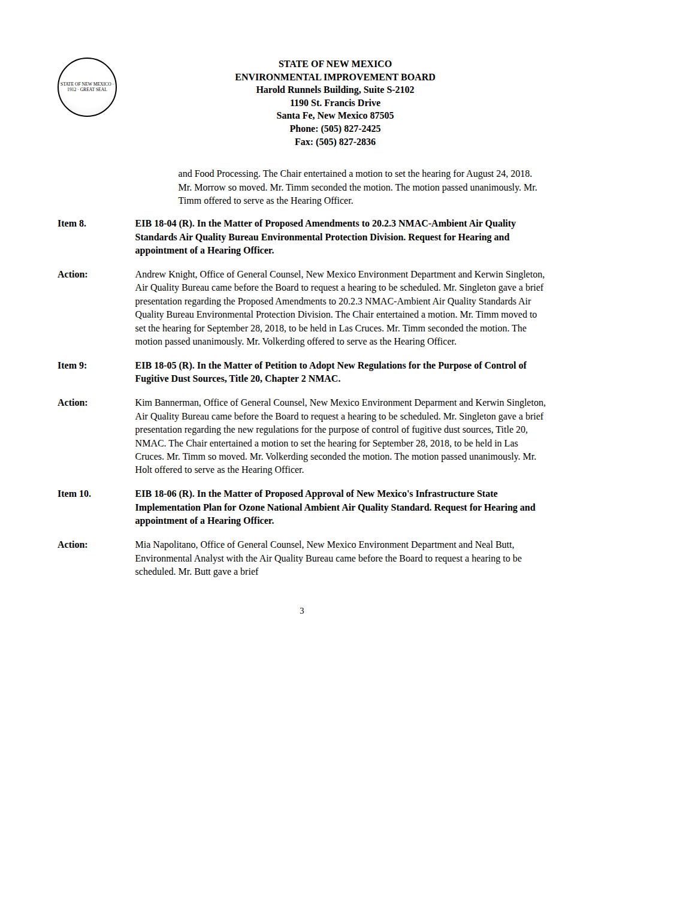STATE OF NEW MEXICO · 1912 · GREAT SEAL
STATE OF NEW MEXICO ENVIRONMENTAL IMPROVEMENT BOARD Harold Runnels Building, Suite S-2102 1190 St. Francis Drive Santa Fe, New Mexico 87505 Phone: (505) 827-2425 Fax: (505) 827-2836
and Food Processing. The Chair entertained a motion to set the hearing for August 24, 2018. Mr. Morrow so moved. Mr. Timm seconded the motion. The motion passed unanimously. Mr. Timm offered to serve as the Hearing Officer.
Item 8.
EIB 18-04 (R). In the Matter of Proposed Amendments to 20.2.3 NMAC-Ambient Air Quality Standards Air Quality Bureau Environmental Protection Division. Request for Hearing and appointment of a Hearing Officer.
Action:
Andrew Knight, Office of General Counsel, New Mexico Environment Department and Kerwin Singleton, Air Quality Bureau came before the Board to request a hearing to be scheduled. Mr. Singleton gave a brief presentation regarding the Proposed Amendments to 20.2.3 NMAC-Ambient Air Quality Standards Air Quality Bureau Environmental Protection Division. The Chair entertained a motion. Mr. Timm moved to set the hearing for September 28, 2018, to be held in Las Cruces. Mr. Timm seconded the motion. The motion passed unanimously. Mr. Volkerding offered to serve as the Hearing Officer.
Item 9:
EIB 18-05 (R). In the Matter of Petition to Adopt New Regulations for the Purpose of Control of Fugitive Dust Sources, Title 20, Chapter 2 NMAC.
Action:
Kim Bannerman, Office of General Counsel, New Mexico Environment Deparment and Kerwin Singleton, Air Quality Bureau came before the Board to request a hearing to be scheduled. Mr. Singleton gave a brief presentation regarding the new regulations for the purpose of control of fugitive dust sources, Title 20, NMAC. The Chair entertained a motion to set the hearing for September 28, 2018, to be held in Las Cruces. Mr. Timm so moved. Mr. Volkerding seconded the motion. The motion passed unanimously. Mr. Holt offered to serve as the Hearing Officer.
Item 10.
EIB 18-06 (R). In the Matter of Proposed Approval of New Mexico's Infrastructure State Implementation Plan for Ozone National Ambient Air Quality Standard. Request for Hearing and appointment of a Hearing Officer.
Action:
Mia Napolitano, Office of General Counsel, New Mexico Environment Department and Neal Butt, Environmental Analyst with the Air Quality Bureau came before the Board to request a hearing to be scheduled. Mr. Butt gave a brief
3